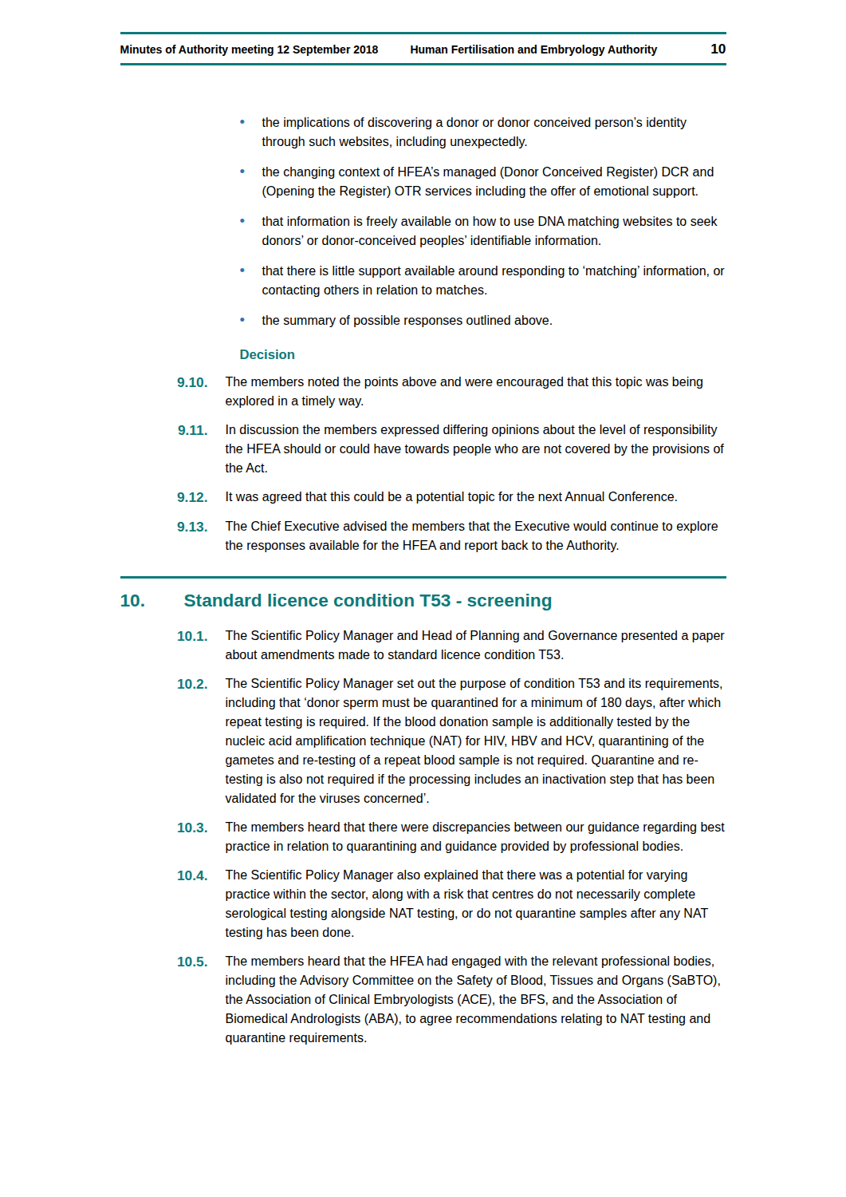Minutes of Authority meeting 12 September 2018
Human Fertilisation and Embryology Authority
10
the implications of discovering a donor or donor conceived person’s identity through such websites, including unexpectedly.
the changing context of HFEA’s managed (Donor Conceived Register) DCR and (Opening the Register) OTR services including the offer of emotional support.
that information is freely available on how to use DNA matching websites to seek donors’ or donor-conceived peoples’ identifiable information.
that there is little support available around responding to ‘matching’ information, or contacting others in relation to matches.
the summary of possible responses outlined above.
Decision
9.10.
The members noted the points above and were encouraged that this topic was being explored in a timely way.
9.11.
In discussion the members expressed differing opinions about the level of responsibility the HFEA should or could have towards people who are not covered by the provisions of the Act.
9.12.
It was agreed that this could be a potential topic for the next Annual Conference.
9.13.
The Chief Executive advised the members that the Executive would continue to explore the responses available for the HFEA and report back to the Authority.
10. Standard licence condition T53 - screening
10.1.
The Scientific Policy Manager and Head of Planning and Governance presented a paper about amendments made to standard licence condition T53.
10.2.
The Scientific Policy Manager set out the purpose of condition T53 and its requirements, including that ‘donor sperm must be quarantined for a minimum of 180 days, after which repeat testing is required. If the blood donation sample is additionally tested by the nucleic acid amplification technique (NAT) for HIV, HBV and HCV, quarantining of the gametes and re-testing of a repeat blood sample is not required. Quarantine and re-testing is also not required if the processing includes an inactivation step that has been validated for the viruses concerned’.
10.3.
The members heard that there were discrepancies between our guidance regarding best practice in relation to quarantining and guidance provided by professional bodies.
10.4.
The Scientific Policy Manager also explained that there was a potential for varying practice within the sector, along with a risk that centres do not necessarily complete serological testing alongside NAT testing, or do not quarantine samples after any NAT testing has been done.
10.5.
The members heard that the HFEA had engaged with the relevant professional bodies, including the Advisory Committee on the Safety of Blood, Tissues and Organs (SaBTO), the Association of Clinical Embryologists (ACE), the BFS, and the Association of Biomedical Andrologists (ABA), to agree recommendations relating to NAT testing and quarantine requirements.